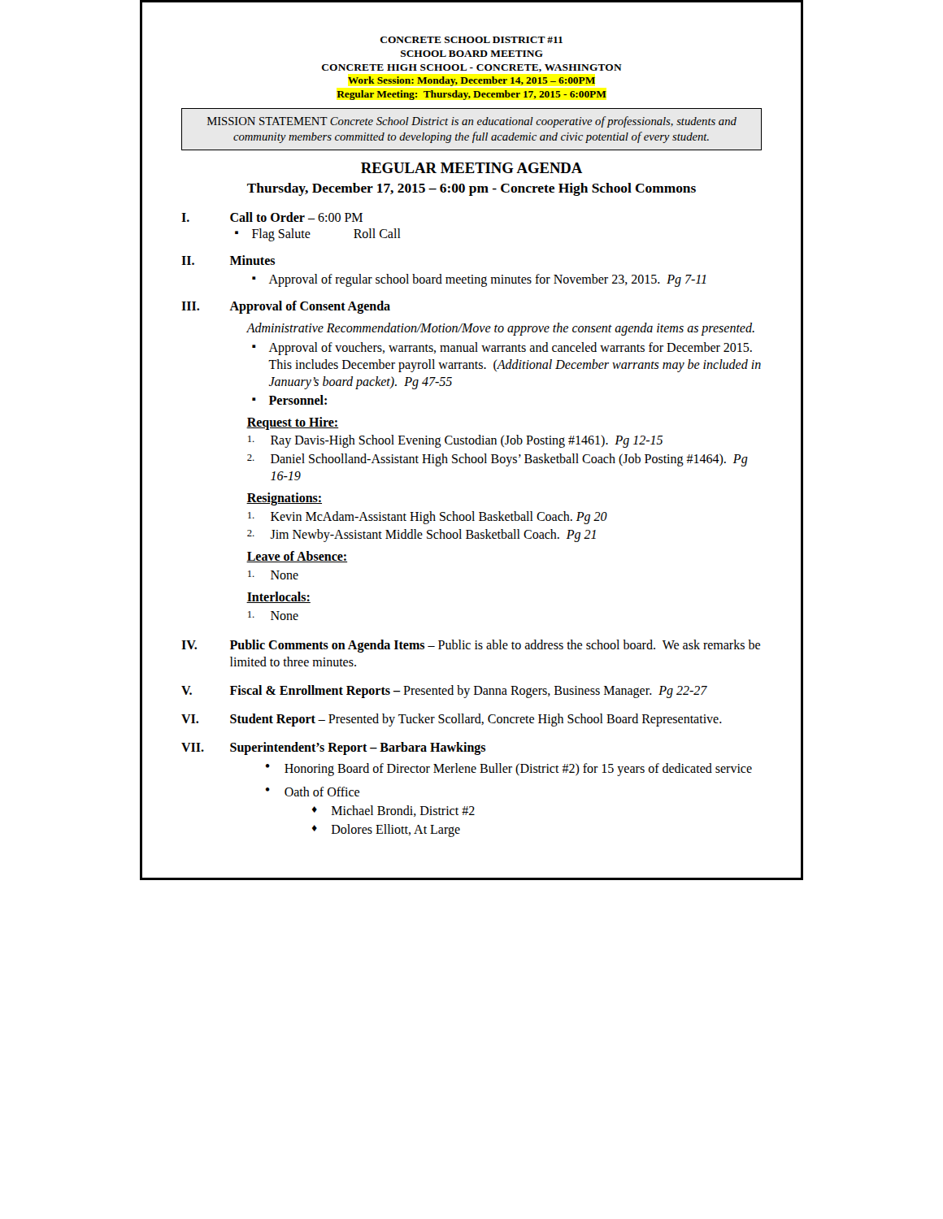CONCRETE SCHOOL DISTRICT #11
SCHOOL BOARD MEETING
CONCRETE HIGH SCHOOL - CONCRETE, WASHINGTON
Work Session: Monday, December 14, 2015 – 6:00PM
Regular Meeting: Thursday, December 17, 2015 - 6:00PM
MISSION STATEMENT Concrete School District is an educational cooperative of professionals, students and community members committed to developing the full academic and civic potential of every student.
REGULAR MEETING AGENDA
Thursday, December 17, 2015 – 6:00 pm - Concrete High School Commons
| I. | Call to Order – 6:00 PM Flag Salute Roll Call |
| II. | Minutes Approval of regular school board meeting minutes for November 23, 2015. Pg 7-11 |
| III. | Approval of Consent Agenda Administrative Recommendation/Motion/Move to approve the consent agenda items as presented. Approval of vouchers, warrants, manual warrants and canceled warrants for December 2015. This includes December payroll warrants. ( Additional December warrants may be included in January’s board packet). Pg 47-55 Personnel: Request to Hire: Ray Davis-High School Evening Custodian (Job Posting #1461). Pg 12-15 Daniel Schoolland-Assistant High School Boys’ Basketball Coach (Job Posting #1464). Pg 16-19 Resignations: Kevin McAdam-Assistant High School Basketball Coach. Pg 20 Jim Newby-Assistant Middle School Basketball Coach. Pg 21 Leave of Absence: None Interlocals: None |
| IV. | Public Comments on Agenda Items – Public is able to address the school board. We ask remarks be limited to three minutes. |
| V. | Fiscal & Enrollment Reports – Presented by Danna Rogers, Business Manager. Pg 22-27 |
| VI. | Student Report – Presented by Tucker Scollard, Concrete High School Board Representative. |
| VII. | Superintendent’s Report – Barbara Hawkings Honoring Board of Director Merlene Buller (District #2) for 15 years of dedicated service Oath of Office Michael Brondi, District #2 Dolores Elliott, At Large |